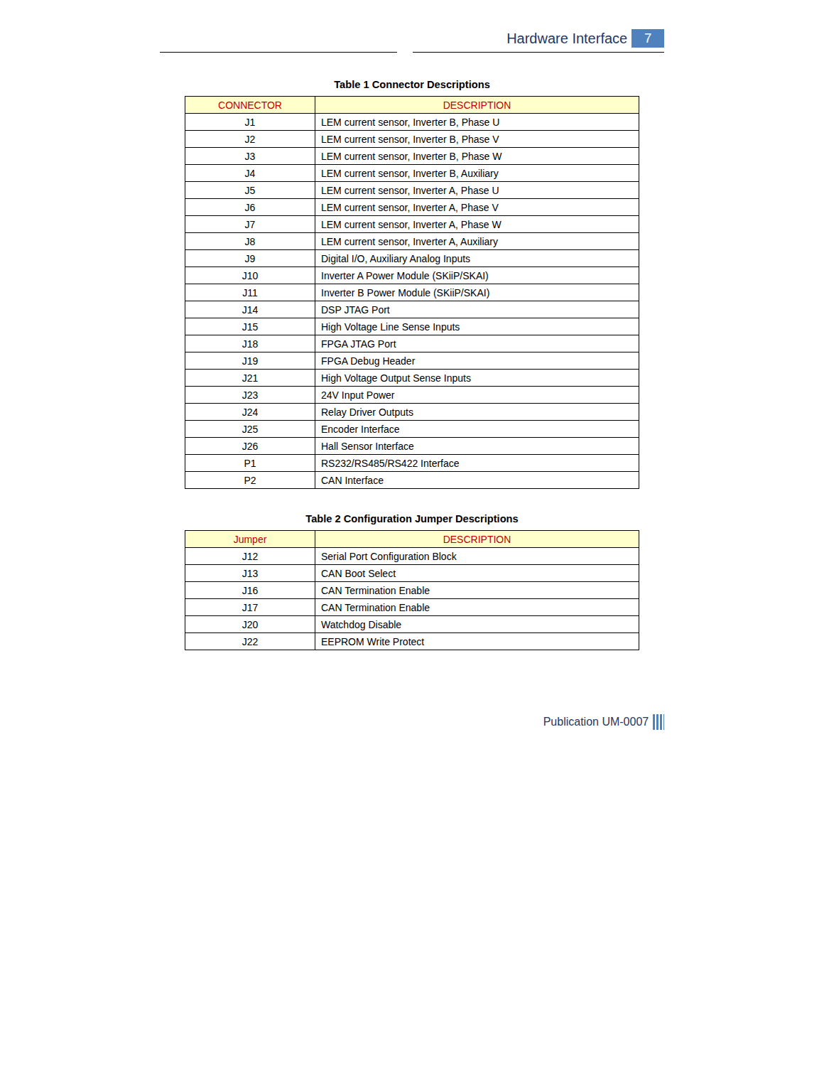Hardware Interface
7
Table 1 Connector Descriptions
| CONNECTOR | DESCRIPTION |
| --- | --- |
| J1 | LEM current sensor, Inverter B, Phase U |
| J2 | LEM current sensor, Inverter B, Phase V |
| J3 | LEM current sensor, Inverter B, Phase W |
| J4 | LEM current sensor, Inverter B, Auxiliary |
| J5 | LEM current sensor, Inverter A, Phase U |
| J6 | LEM current sensor, Inverter A, Phase V |
| J7 | LEM current sensor, Inverter A, Phase W |
| J8 | LEM current sensor, Inverter A, Auxiliary |
| J9 | Digital I/O, Auxiliary Analog Inputs |
| J10 | Inverter A Power Module (SKiiP/SKAI) |
| J11 | Inverter B Power Module (SKiiP/SKAI) |
| J14 | DSP JTAG Port |
| J15 | High Voltage Line Sense Inputs |
| J18 | FPGA JTAG Port |
| J19 | FPGA Debug Header |
| J21 | High Voltage Output Sense Inputs |
| J23 | 24V Input Power |
| J24 | Relay Driver Outputs |
| J25 | Encoder Interface |
| J26 | Hall Sensor Interface |
| P1 | RS232/RS485/RS422 Interface |
| P2 | CAN Interface |
Table 2 Configuration Jumper Descriptions
| Jumper | DESCRIPTION |
| --- | --- |
| J12 | Serial Port Configuration Block |
| J13 | CAN Boot Select |
| J16 | CAN Termination Enable |
| J17 | CAN Termination Enable |
| J20 | Watchdog Disable |
| J22 | EEPROM Write Protect |
Publication UM-0007